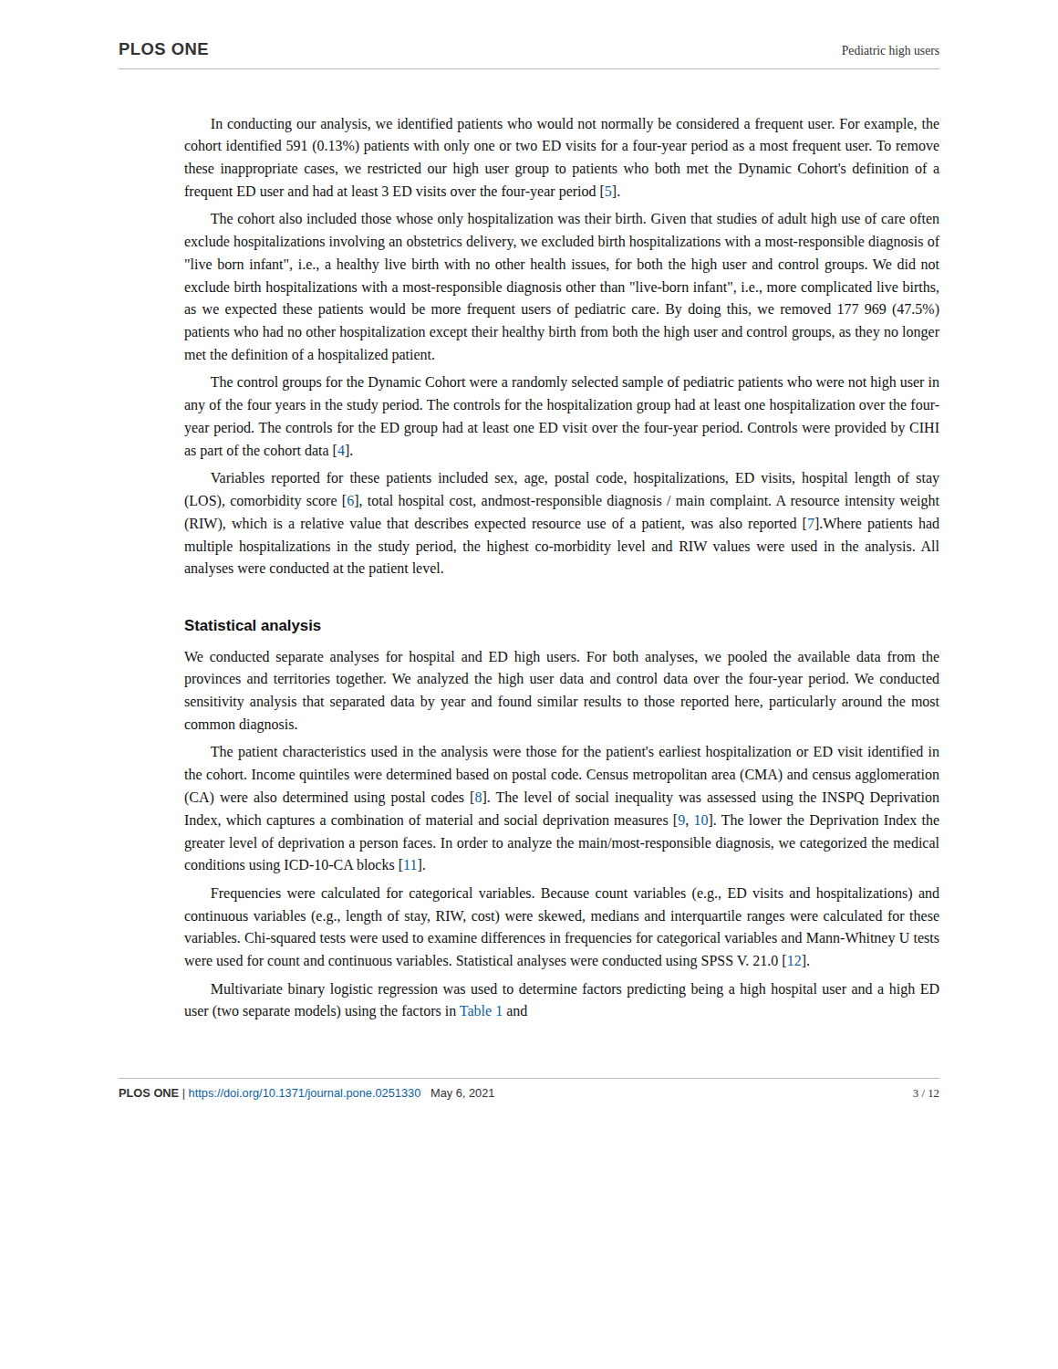PLOS ONE
Pediatric high users
In conducting our analysis, we identified patients who would not normally be considered a frequent user. For example, the cohort identified 591 (0.13%) patients with only one or two ED visits for a four-year period as a most frequent user. To remove these inappropriate cases, we restricted our high user group to patients who both met the Dynamic Cohort's definition of a frequent ED user and had at least 3 ED visits over the four-year period [5].
The cohort also included those whose only hospitalization was their birth. Given that studies of adult high use of care often exclude hospitalizations involving an obstetrics delivery, we excluded birth hospitalizations with a most-responsible diagnosis of "live born infant", i.e., a healthy live birth with no other health issues, for both the high user and control groups. We did not exclude birth hospitalizations with a most-responsible diagnosis other than "live-born infant", i.e., more complicated live births, as we expected these patients would be more frequent users of pediatric care. By doing this, we removed 177 969 (47.5%) patients who had no other hospitalization except their healthy birth from both the high user and control groups, as they no longer met the definition of a hospitalized patient.
The control groups for the Dynamic Cohort were a randomly selected sample of pediatric patients who were not high user in any of the four years in the study period. The controls for the hospitalization group had at least one hospitalization over the four-year period. The controls for the ED group had at least one ED visit over the four-year period. Controls were provided by CIHI as part of the cohort data [4].
Variables reported for these patients included sex, age, postal code, hospitalizations, ED visits, hospital length of stay (LOS), comorbidity score [6], total hospital cost, andmost-responsible diagnosis / main complaint. A resource intensity weight (RIW), which is a relative value that describes expected resource use of a patient, was also reported [7].Where patients had multiple hospitalizations in the study period, the highest co-morbidity level and RIW values were used in the analysis. All analyses were conducted at the patient level.
Statistical analysis
We conducted separate analyses for hospital and ED high users. For both analyses, we pooled the available data from the provinces and territories together. We analyzed the high user data and control data over the four-year period. We conducted sensitivity analysis that separated data by year and found similar results to those reported here, particularly around the most common diagnosis.
The patient characteristics used in the analysis were those for the patient's earliest hospitalization or ED visit identified in the cohort. Income quintiles were determined based on postal code. Census metropolitan area (CMA) and census agglomeration (CA) were also determined using postal codes [8]. The level of social inequality was assessed using the INSPQ Deprivation Index, which captures a combination of material and social deprivation measures [9, 10]. The lower the Deprivation Index the greater level of deprivation a person faces. In order to analyze the main/most-responsible diagnosis, we categorized the medical conditions using ICD-10-CA blocks [11].
Frequencies were calculated for categorical variables. Because count variables (e.g., ED visits and hospitalizations) and continuous variables (e.g., length of stay, RIW, cost) were skewed, medians and interquartile ranges were calculated for these variables. Chi-squared tests were used to examine differences in frequencies for categorical variables and Mann-Whitney U tests were used for count and continuous variables. Statistical analyses were conducted using SPSS V. 21.0 [12].
Multivariate binary logistic regression was used to determine factors predicting being a high hospital user and a high ED user (two separate models) using the factors in Table 1 and
PLOS ONE | https://doi.org/10.1371/journal.pone.0251330 May 6, 2021
3 / 12